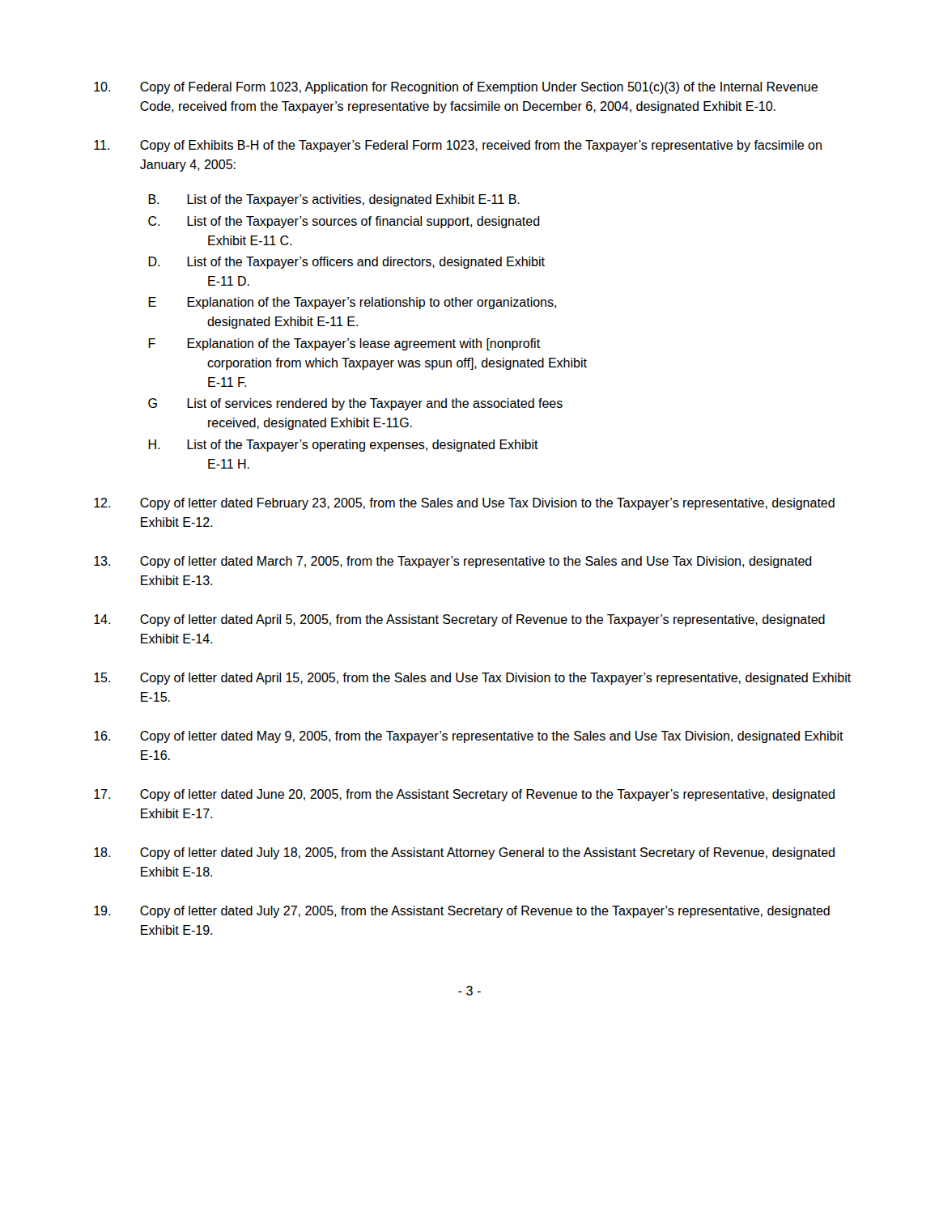Copy of Federal Form 1023, Application for Recognition of Exemption Under Section 501(c)(3) of the Internal Revenue Code, received from the Taxpayer’s representative by facsimile on December 6, 2004, designated Exhibit E-10.
Copy of Exhibits B-H of the Taxpayer’s Federal Form 1023, received from the Taxpayer’s representative by facsimile on January 4, 2005:
B. List of the Taxpayer’s activities, designated Exhibit E-11 B.
C. List of the Taxpayer’s sources of financial support, designated Exhibit E-11 C.
D. List of the Taxpayer’s officers and directors, designated Exhibit E-11 D.
EExplanation of the Taxpayer’s relationship to other organizations, designated Exhibit E-11 E.
FExplanation of the Taxpayer’s lease agreement with [nonprofit corporation from which Taxpayer was spun off], designated Exhibit E-11 F.
GList of services rendered by the Taxpayer and the associated fees received, designated Exhibit E-11G.
H. List of the Taxpayer’s operating expenses, designated Exhibit E-11 H.
Copy of letter dated February 23, 2005, from the Sales and Use Tax Division to the Taxpayer’s representative, designated Exhibit E-12.
Copy of letter dated March 7, 2005, from the Taxpayer’s representative to the Sales and Use Tax Division, designated Exhibit E-13.
Copy of letter dated April 5, 2005, from the Assistant Secretary of Revenue to the Taxpayer’s representative, designated Exhibit E-14.
Copy of letter dated April 15, 2005, from the Sales and Use Tax Division to the Taxpayer’s representative, designated Exhibit E-15.
Copy of letter dated May 9, 2005, from the Taxpayer’s representative to the Sales and Use Tax Division, designated Exhibit E-16.
Copy of letter dated June 20, 2005, from the Assistant Secretary of Revenue to the Taxpayer’s representative, designated Exhibit E-17.
Copy of letter dated July 18, 2005, from the Assistant Attorney General to the Assistant Secretary of Revenue, designated Exhibit E-18.
Copy of letter dated July 27, 2005, from the Assistant Secretary of Revenue to the Taxpayer’s representative, designated Exhibit E-19.
- 3 -